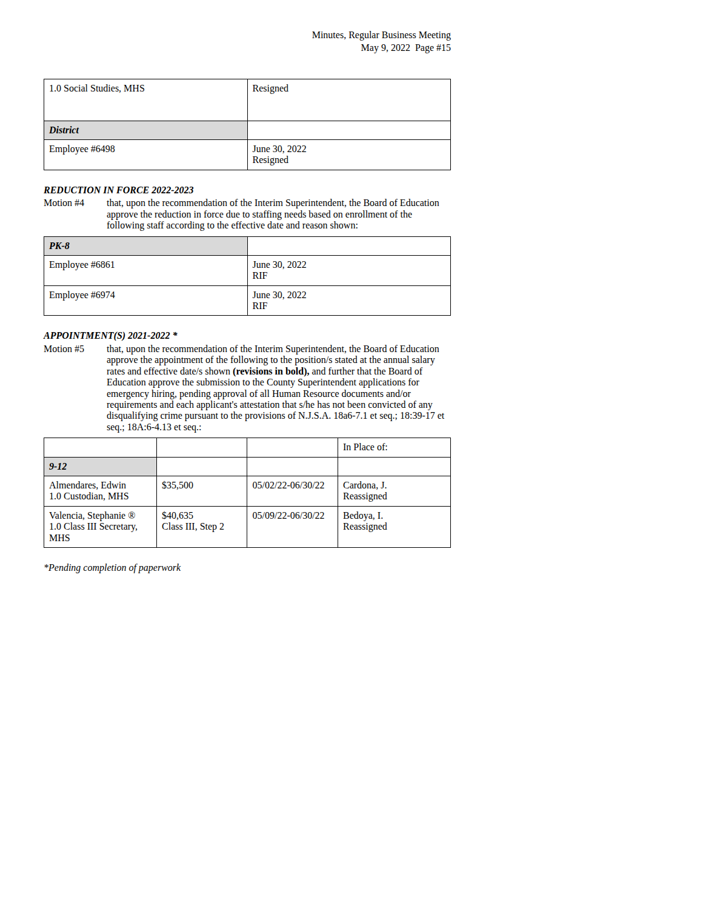Minutes, Regular Business Meeting
May 9, 2022 Page #15
| 1.0 Social Studies, MHS | Resigned |
| District | |
| Employee #6498 | June 30, 2022 Resigned |
REDUCTION IN FORCE 2022-2023
Motion #4
that, upon the recommendation of the Interim Superintendent, the Board of Education approve the reduction in force due to staffing needs based on enrollment of the following staff according to the effective date and reason shown:
| PK-8 | |
| Employee #6861 | June 30, 2022 RIF |
| Employee #6974 | June 30, 2022 RIF |
APPOINTMENT(S) 2021-2022 *
Motion #5
that, upon the recommendation of the Interim Superintendent, the Board of Education approve the appointment of the following to the position/s stated at the annual salary rates and effective date/s shown (revisions in bold), and further that the Board of Education approve the submission to the County Superintendent applications for emergency hiring, pending approval of all Human Resource documents and/or requirements and each applicant's attestation that s/he has not been convicted of any disqualifying crime pursuant to the provisions of N.J.S.A. 18a6-7.1 et seq.; 18:39-17 et seq.; 18A:6-4.13 et seq.:
| | | | In Place of: |
| 9-12 | | | |
| Almendares, Edwin 1.0 Custodian, MHS | $35,500 | 05/02/22-06/30/22 | Cardona, J. Reassigned |
| Valencia, Stephanie ® 1.0 Class III Secretary, MHS | $40,635 Class III, Step 2 | 05/09/22-06/30/22 | Bedoya, I. Reassigned |
*Pending completion of paperwork